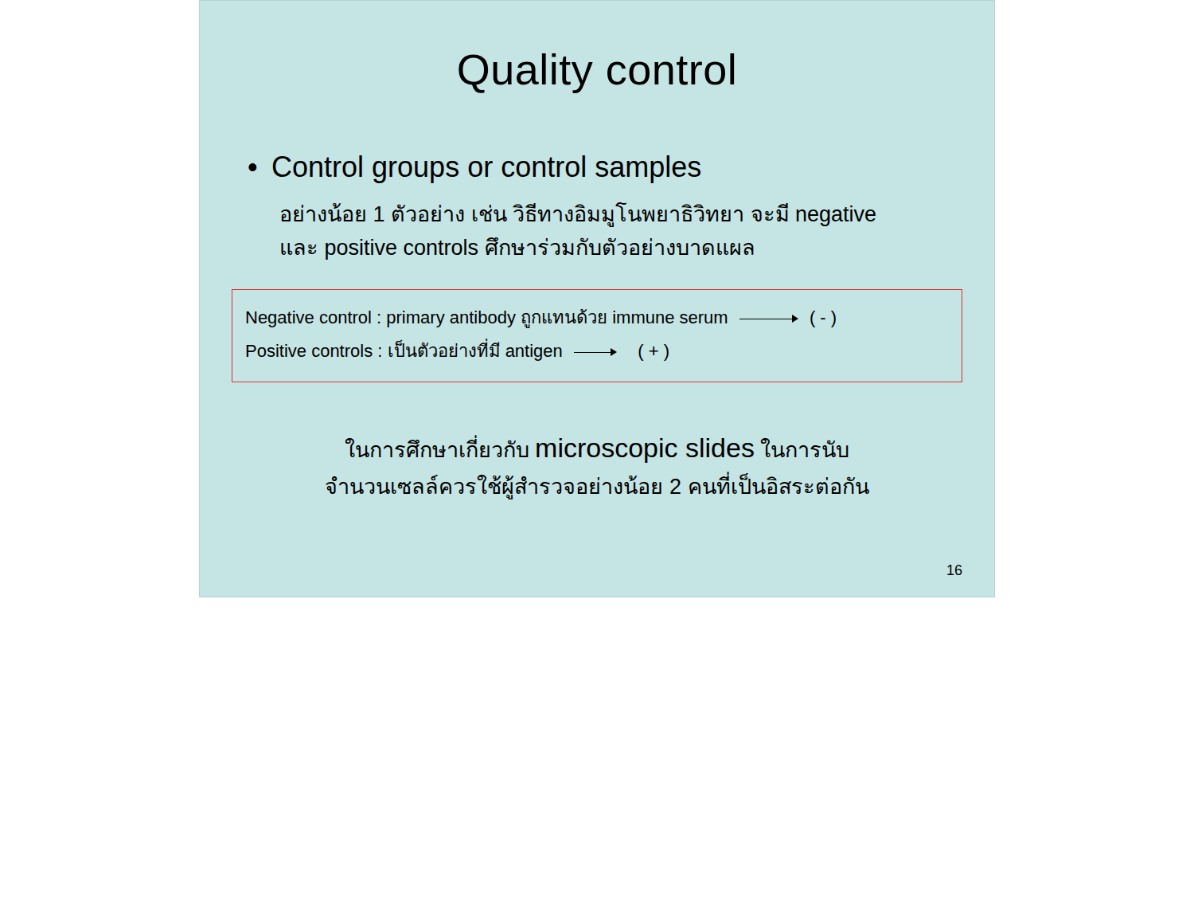Quality control
•Control groups or control samples
อย่างน้อย 1 ตัวอย่าง เช่น วิธีทางอิมมูโนพยาธิวิทยา จะมี negative
และ positive controls ศึกษาร่วมกับตัวอย่างบาดแผล
Negative control : primary antibody ถูกแทนด้วย immune serum ( - )
Positive controls : เป็นตัวอย่างที่มี antigen ( + )
ในการศึกษาเกี่ยวกับ microscopic slides ในการนับ
จำนวนเซลล์ควรใช้ผู้สำรวจอย่างน้อย 2 คนที่เป็นอิสระต่อกัน
16